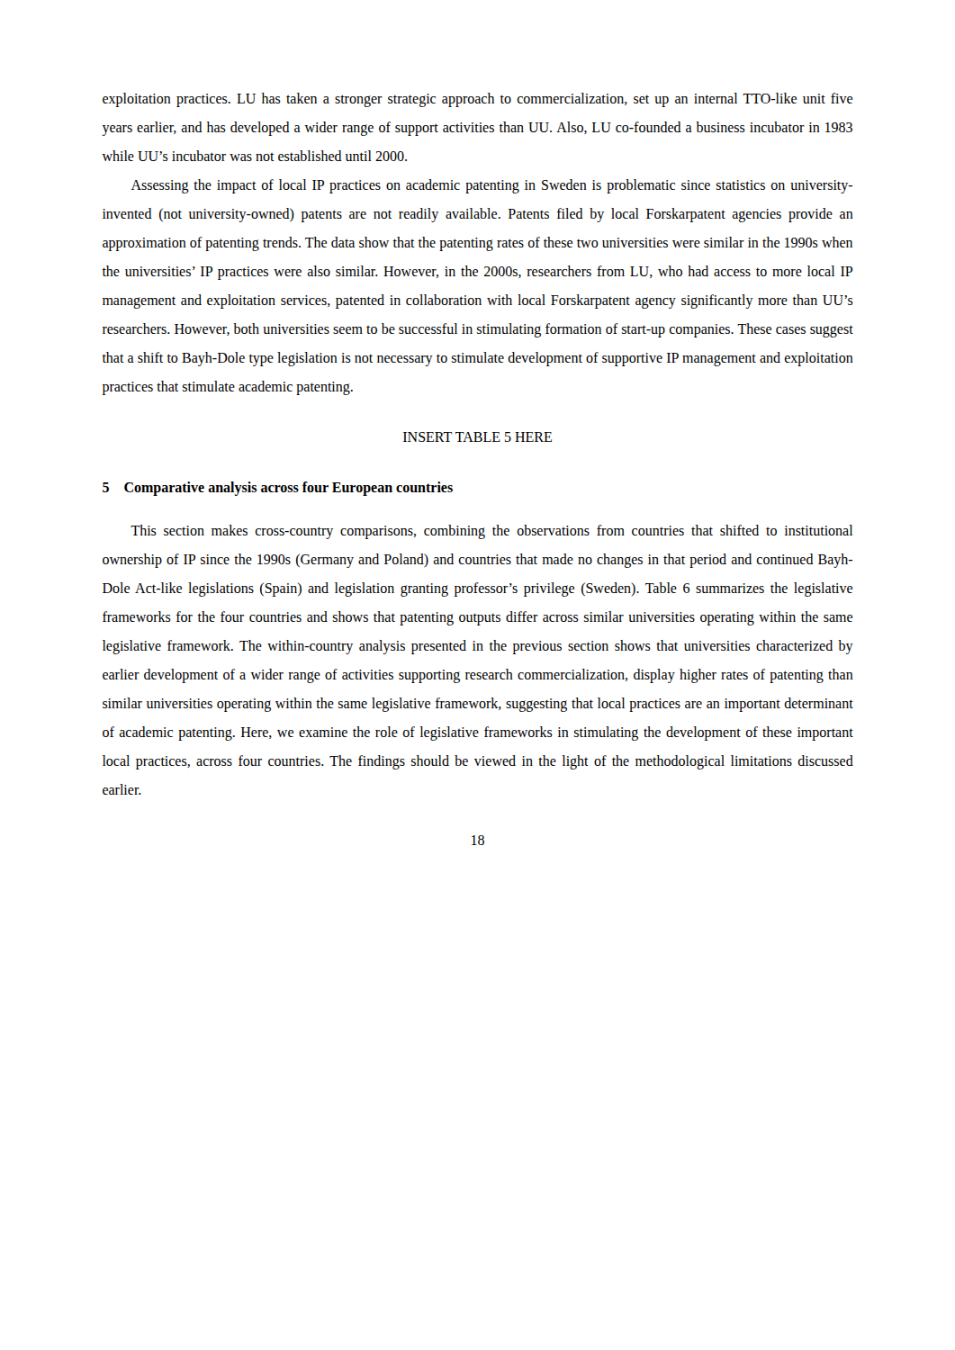exploitation practices. LU has taken a stronger strategic approach to commercialization, set up an internal TTO-like unit five years earlier, and has developed a wider range of support activities than UU. Also, LU co-founded a business incubator in 1983 while UU’s incubator was not established until 2000.
Assessing the impact of local IP practices on academic patenting in Sweden is problematic since statistics on university-invented (not university-owned) patents are not readily available. Patents filed by local Forskarpatent agencies provide an approximation of patenting trends. The data show that the patenting rates of these two universities were similar in the 1990s when the universities’ IP practices were also similar. However, in the 2000s, researchers from LU, who had access to more local IP management and exploitation services, patented in collaboration with local Forskarpatent agency significantly more than UU’s researchers. However, both universities seem to be successful in stimulating formation of start-up companies. These cases suggest that a shift to Bayh-Dole type legislation is not necessary to stimulate development of supportive IP management and exploitation practices that stimulate academic patenting.
INSERT TABLE 5 HERE
5 Comparative analysis across four European countries
This section makes cross-country comparisons, combining the observations from countries that shifted to institutional ownership of IP since the 1990s (Germany and Poland) and countries that made no changes in that period and continued Bayh-Dole Act-like legislations (Spain) and legislation granting professor’s privilege (Sweden). Table 6 summarizes the legislative frameworks for the four countries and shows that patenting outputs differ across similar universities operating within the same legislative framework. The within-country analysis presented in the previous section shows that universities characterized by earlier development of a wider range of activities supporting research commercialization, display higher rates of patenting than similar universities operating within the same legislative framework, suggesting that local practices are an important determinant of academic patenting. Here, we examine the role of legislative frameworks in stimulating the development of these important local practices, across four countries. The findings should be viewed in the light of the methodological limitations discussed earlier.
18